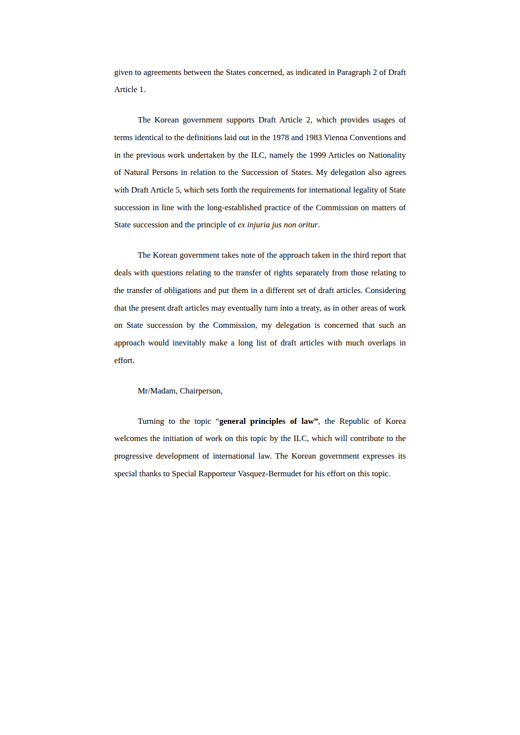given to agreements between the States concerned, as indicated in Paragraph 2 of Draft Article 1.
The Korean government supports Draft Article 2, which provides usages of terms identical to the definitions laid out in the 1978 and 1983 Vienna Conventions and in the previous work undertaken by the ILC, namely the 1999 Articles on Nationality of Natural Persons in relation to the Succession of States. My delegation also agrees with Draft Article 5, which sets forth the requirements for international legality of State succession in line with the long-established practice of the Commission on matters of State succession and the principle of ex injuria jus non oritur.
The Korean government takes note of the approach taken in the third report that deals with questions relating to the transfer of rights separately from those relating to the transfer of obligations and put them in a different set of draft articles. Considering that the present draft articles may eventually turn into a treaty, as in other areas of work on State succession by the Commission, my delegation is concerned that such an approach would inevitably make a long list of draft articles with much overlaps in effort.
Mr/Madam, Chairperson,
Turning to the topic “general principles of law”, the Republic of Korea welcomes the initiation of work on this topic by the ILC, which will contribute to the progressive development of international law. The Korean government expresses its special thanks to Special Rapporteur Vasquez-Bermudet for his effort on this topic.